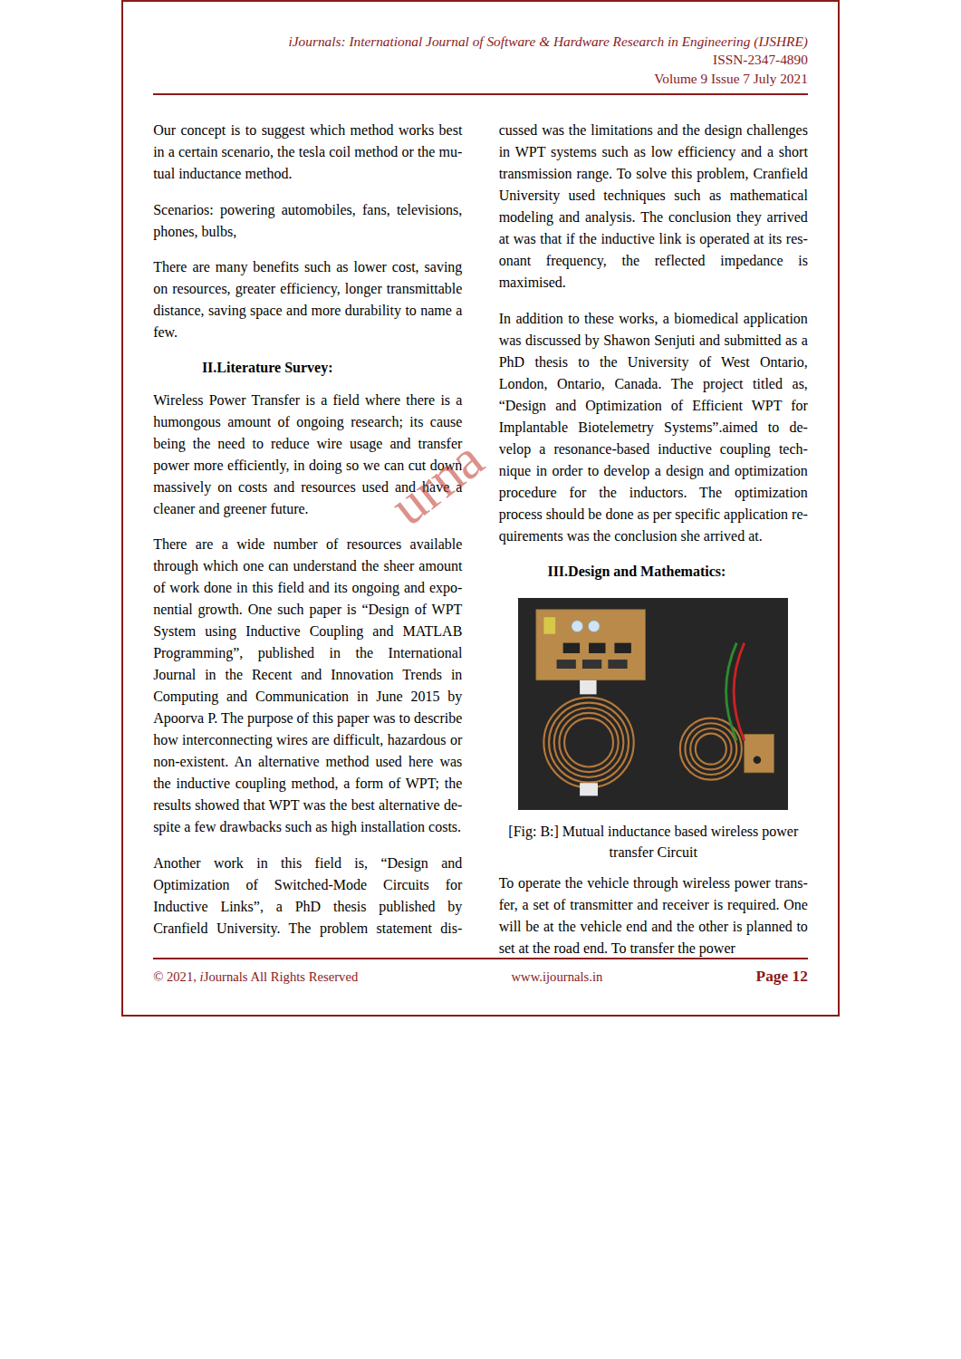i Journals: International Journal of Software & Hardware Research in Engineering (IJSHRE)
ISSN-2347-4890
Volume 9 Issue 7 July 2021
urna
Our concept is to suggest which method works best in a certain scenario, the tesla coil method or the mutual inductance method.
Scenarios: powering automobiles, fans, televisions, phones, bulbs,
There are many benefits such as lower cost, saving on resources, greater efficiency, longer transmittable distance, saving space and more durability to name a few.
II. Literature Survey:
Wireless Power Transfer is a field where there is a humongous amount of ongoing research; its cause being the need to reduce wire usage and transfer power more efficiently, in doing so we can cut down massively on costs and resources used and have a cleaner and greener future.
There are a wide number of resources available through which one can understand the sheer amount of work done in this field and its ongoing and exponential growth. One such paper is “Design of WPT System using Inductive Coupling and MATLAB Programming”, published in the International Journal in the Recent and Innovation Trends in Computing and Communication in June 2015 by Apoorva P. The purpose of this paper was to describe how interconnecting wires are difficult, hazardous or non-existent. An alternative method used here was the inductive coupling method, a form of WPT; the results showed that WPT was the best alternative despite a few drawbacks such as high installation costs.
Another work in this field is, “Design and Optimization of Switched-Mode Circuits for Inductive Links”, a PhD thesis published by Cranfield University. The problem statement discussed was the limitations and the design challenges in WPT systems such as low efficiency and a short transmission range. To solve this problem, Cranfield University used techniques such as mathematical modeling and analysis. The conclusion they arrived at was that if the inductive link is operated at its resonant frequency, the reflected impedance is maximised.
In addition to these works, a biomedical application was discussed by Shawon Senjuti and submitted as a PhD thesis to the University of West Ontario, London, Ontario, Canada. The project titled as, “Design and Optimization of Efficient WPT for Implantable Biotelemetry Systems”.aimed to develop a resonance-based inductive coupling technique in order to develop a design and optimization procedure for the inductors. The optimization process should be done as per specific application requirements was the conclusion she arrived at.
III. Design and Mathematics:
[Fig: B:] Mutual inductance based wireless power transfer Circuit
To operate the vehicle through wireless power transfer, a set of transmitter and receiver is required. One will be at the vehicle end and the other is planned to set at the road end. To transfer the power
© 2021, i Journals All Rights Reserved
www.ijournals.in
Page 12